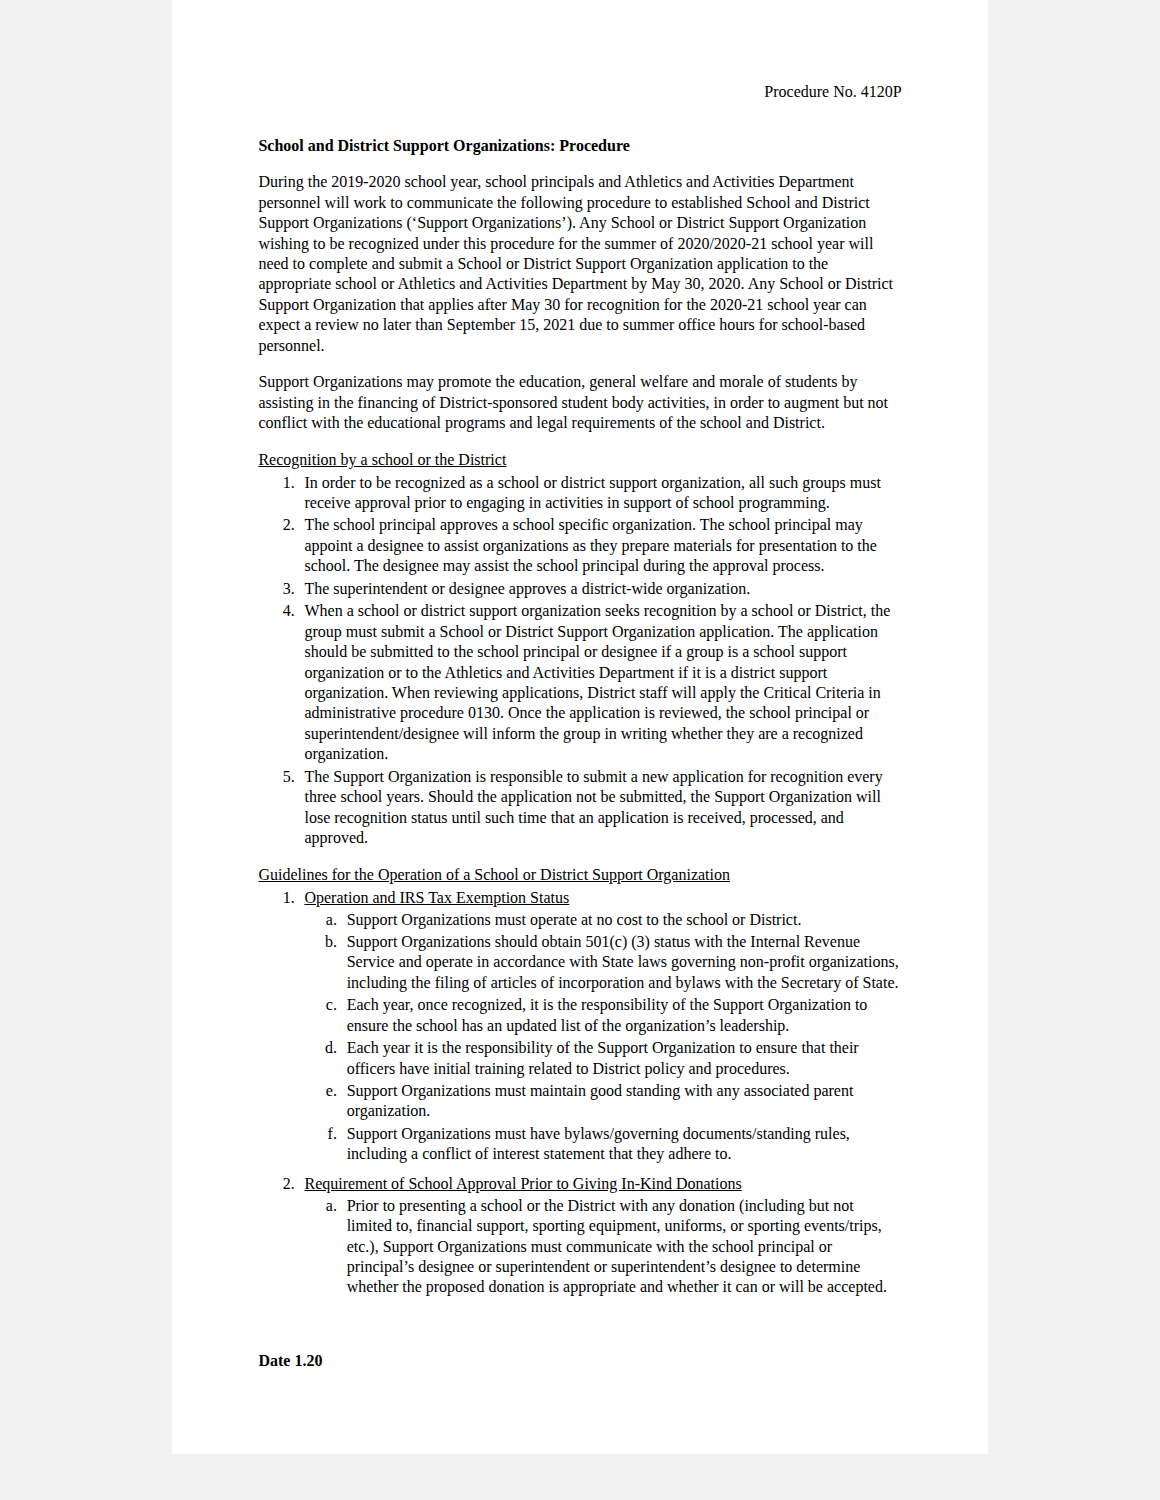Procedure No. 4120P
School and District Support Organizations: Procedure
During the 2019-2020 school year, school principals and Athletics and Activities Department personnel will work to communicate the following procedure to established School and District Support Organizations (‘Support Organizations’). Any School or District Support Organization wishing to be recognized under this procedure for the summer of 2020/2020-21 school year will need to complete and submit a School or District Support Organization application to the appropriate school or Athletics and Activities Department by May 30, 2020. Any School or District Support Organization that applies after May 30 for recognition for the 2020-21 school year can expect a review no later than September 15, 2021 due to summer office hours for school-based personnel.
Support Organizations may promote the education, general welfare and morale of students by assisting in the financing of District-sponsored student body activities, in order to augment but not conflict with the educational programs and legal requirements of the school and District.
Recognition by a school or the District
In order to be recognized as a school or district support organization, all such groups must receive approval prior to engaging in activities in support of school programming.
The school principal approves a school specific organization. The school principal may appoint a designee to assist organizations as they prepare materials for presentation to the school. The designee may assist the school principal during the approval process.
The superintendent or designee approves a district-wide organization.
When a school or district support organization seeks recognition by a school or District, the group must submit a School or District Support Organization application. The application should be submitted to the school principal or designee if a group is a school support organization or to the Athletics and Activities Department if it is a district support organization. When reviewing applications, District staff will apply the Critical Criteria in administrative procedure 0130. Once the application is reviewed, the school principal or superintendent/designee will inform the group in writing whether they are a recognized organization.
The Support Organization is responsible to submit a new application for recognition every three school years. Should the application not be submitted, the Support Organization will lose recognition status until such time that an application is received, processed, and approved.
Guidelines for the Operation of a School or District Support Organization
Operation and IRS Tax Exemption Status
Support Organizations must operate at no cost to the school or District.
Support Organizations should obtain 501(c) (3) status with the Internal Revenue Service and operate in accordance with State laws governing non-profit organizations, including the filing of articles of incorporation and bylaws with the Secretary of State.
Each year, once recognized, it is the responsibility of the Support Organization to ensure the school has an updated list of the organization’s leadership.
Each year it is the responsibility of the Support Organization to ensure that their officers have initial training related to District policy and procedures.
Support Organizations must maintain good standing with any associated parent organization.
Support Organizations must have bylaws/governing documents/standing rules, including a conflict of interest statement that they adhere to.
Requirement of School Approval Prior to Giving In-Kind Donations
Prior to presenting a school or the District with any donation (including but not limited to, financial support, sporting equipment, uniforms, or sporting events/trips, etc.), Support Organizations must communicate with the school principal or principal’s designee or superintendent or superintendent’s designee to determine whether the proposed donation is appropriate and whether it can or will be accepted.
Date 1.20